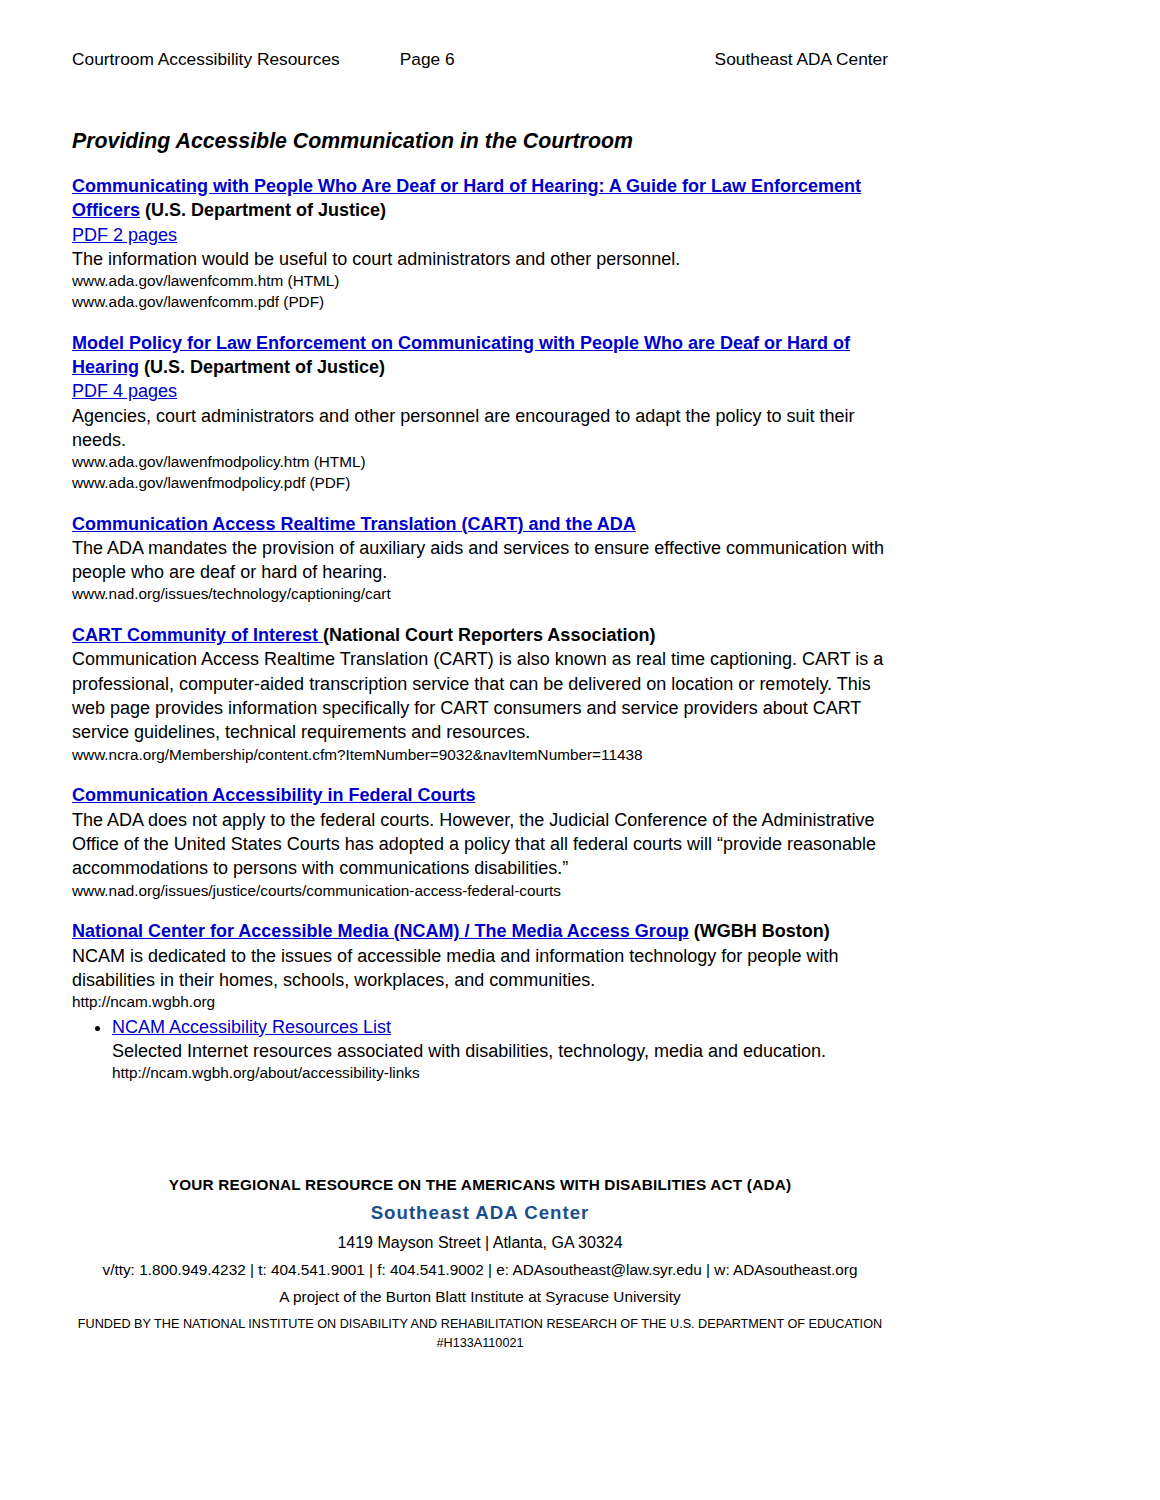Courtroom Accessibility Resources
Page 6
Southeast ADA Center
Providing Accessible Communication in the Courtroom
Communicating with People Who Are Deaf or Hard of Hearing: A Guide for Law Enforcement Officers (U.S. Department of Justice)
PDF 2 pages
The information would be useful to court administrators and other personnel.
www.ada.gov/lawenfcomm.htm (HTML)
www.ada.gov/lawenfcomm.pdf (PDF)
Model Policy for Law Enforcement on Communicating with People Who are Deaf or Hard of Hearing (U.S. Department of Justice)
PDF 4 pages
Agencies, court administrators and other personnel are encouraged to adapt the policy to suit their needs.
www.ada.gov/lawenfmodpolicy.htm (HTML)
www.ada.gov/lawenfmodpolicy.pdf (PDF)
Communication Access Realtime Translation (CART) and the ADA
The ADA mandates the provision of auxiliary aids and services to ensure effective communication with people who are deaf or hard of hearing.
www.nad.org/issues/technology/captioning/cart
CART Community of Interest (National Court Reporters Association)
Communication Access Realtime Translation (CART) is also known as real time captioning. CART is a professional, computer-aided transcription service that can be delivered on location or remotely. This web page provides information specifically for CART consumers and service providers about CART service guidelines, technical requirements and resources.
www.ncra.org/Membership/content.cfm?ItemNumber=9032&navItemNumber=11438
Communication Accessibility in Federal Courts
The ADA does not apply to the federal courts. However, the Judicial Conference of the Administrative Office of the United States Courts has adopted a policy that all federal courts will “provide reasonable accommodations to persons with communications disabilities.”
www.nad.org/issues/justice/courts/communication-access-federal-courts
National Center for Accessible Media (NCAM) / The Media Access Group (WGBH Boston)
NCAM is dedicated to the issues of accessible media and information technology for people with disabilities in their homes, schools, workplaces, and communities.
http://ncam.wgbh.org
NCAM Accessibility Resources List
Selected Internet resources associated with disabilities, technology, media and education.
http://ncam.wgbh.org/about/accessibility-links
YOUR REGIONAL RESOURCE ON THE AMERICANS WITH DISABILITIES ACT (ADA)
Southeast ADA Center
1419 Mayson Street | Atlanta, GA 30324
v/tty: 1.800.949.4232 | t: 404.541.9001 | f: 404.541.9002 | e: ADAsoutheast@law.syr.edu | w: ADAsoutheast.org
A project of the Burton Blatt Institute at Syracuse University
FUNDED BY THE NATIONAL INSTITUTE ON DISABILITY AND REHABILITATION RESEARCH OF THE U.S. DEPARTMENT OF EDUCATION #H133A110021